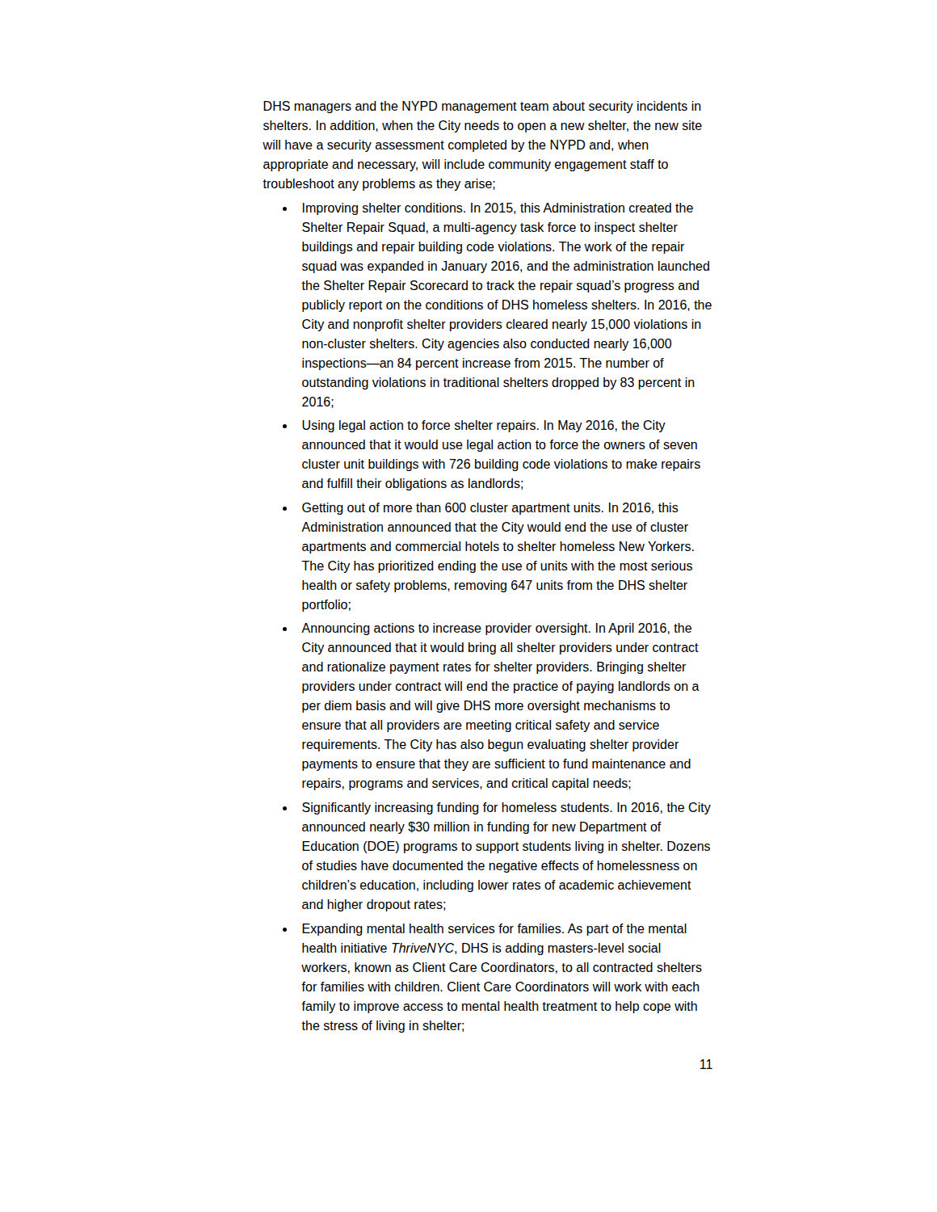DHS managers and the NYPD management team about security incidents in shelters. In addition, when the City needs to open a new shelter, the new site will have a security assessment completed by the NYPD and, when appropriate and necessary, will include community engagement staff to troubleshoot any problems as they arise;
Improving shelter conditions. In 2015, this Administration created the Shelter Repair Squad, a multi-agency task force to inspect shelter buildings and repair building code violations. The work of the repair squad was expanded in January 2016, and the administration launched the Shelter Repair Scorecard to track the repair squad’s progress and publicly report on the conditions of DHS homeless shelters. In 2016, the City and nonprofit shelter providers cleared nearly 15,000 violations in non-cluster shelters. City agencies also conducted nearly 16,000 inspections—an 84 percent increase from 2015. The number of outstanding violations in traditional shelters dropped by 83 percent in 2016;
Using legal action to force shelter repairs. In May 2016, the City announced that it would use legal action to force the owners of seven cluster unit buildings with 726 building code violations to make repairs and fulfill their obligations as landlords;
Getting out of more than 600 cluster apartment units. In 2016, this Administration announced that the City would end the use of cluster apartments and commercial hotels to shelter homeless New Yorkers. The City has prioritized ending the use of units with the most serious health or safety problems, removing 647 units from the DHS shelter portfolio;
Announcing actions to increase provider oversight. In April 2016, the City announced that it would bring all shelter providers under contract and rationalize payment rates for shelter providers. Bringing shelter providers under contract will end the practice of paying landlords on a per diem basis and will give DHS more oversight mechanisms to ensure that all providers are meeting critical safety and service requirements. The City has also begun evaluating shelter provider payments to ensure that they are sufficient to fund maintenance and repairs, programs and services, and critical capital needs;
Significantly increasing funding for homeless students. In 2016, the City announced nearly $30 million in funding for new Department of Education (DOE) programs to support students living in shelter. Dozens of studies have documented the negative effects of homelessness on children’s education, including lower rates of academic achievement and higher dropout rates;
Expanding mental health services for families. As part of the mental health initiative ThriveNYC, DHS is adding masters-level social workers, known as Client Care Coordinators, to all contracted shelters for families with children. Client Care Coordinators will work with each family to improve access to mental health treatment to help cope with the stress of living in shelter;
11